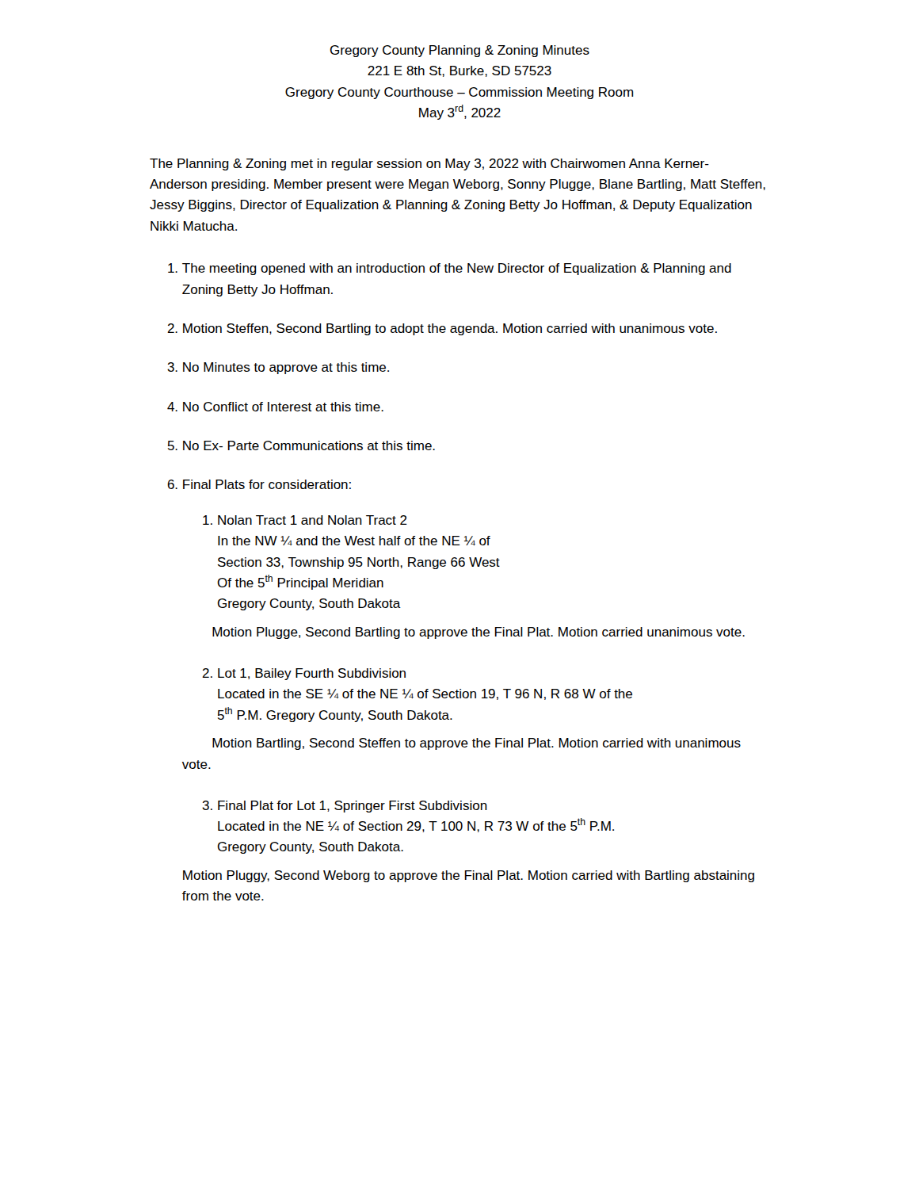Gregory County Planning & Zoning Minutes
221 E 8th St, Burke, SD 57523
Gregory County Courthouse – Commission Meeting Room
May 3rd, 2022
The Planning & Zoning met in regular session on May 3, 2022 with Chairwomen Anna Kerner- Anderson presiding. Member present were Megan Weborg, Sonny Plugge, Blane Bartling, Matt Steffen, Jessy Biggins, Director of Equalization & Planning & Zoning Betty Jo Hoffman, & Deputy Equalization Nikki Matucha.
The meeting opened with an introduction of the New Director of Equalization & Planning and Zoning Betty Jo Hoffman.
Motion Steffen, Second Bartling to adopt the agenda. Motion carried with unanimous vote.
No Minutes to approve at this time.
No Conflict of Interest at this time.
No Ex- Parte Communications at this time.
Final Plats for consideration:
Nolan Tract 1 and Nolan Tract 2
In the NW ¼ and the West half of the NE ¼ of
Section 33, Township 95 North, Range 66 West
Of the 5th Principal Meridian
Gregory County, South Dakota
Motion Plugge, Second Bartling to approve the Final Plat. Motion carried unanimous vote.
Lot 1, Bailey Fourth Subdivision
Located in the SE ¼ of the NE ¼ of Section 19, T 96 N, R 68 W of the
5th P.M. Gregory County, South Dakota.
Motion Bartling, Second Steffen to approve the Final Plat. Motion carried with unanimous vote.
Final Plat for Lot 1, Springer First Subdivision
Located in the NE ¼ of Section 29, T 100 N, R 73 W of the 5th P.M.
Gregory County, South Dakota.
Motion Pluggy, Second Weborg to approve the Final Plat. Motion carried with Bartling abstaining from the vote.